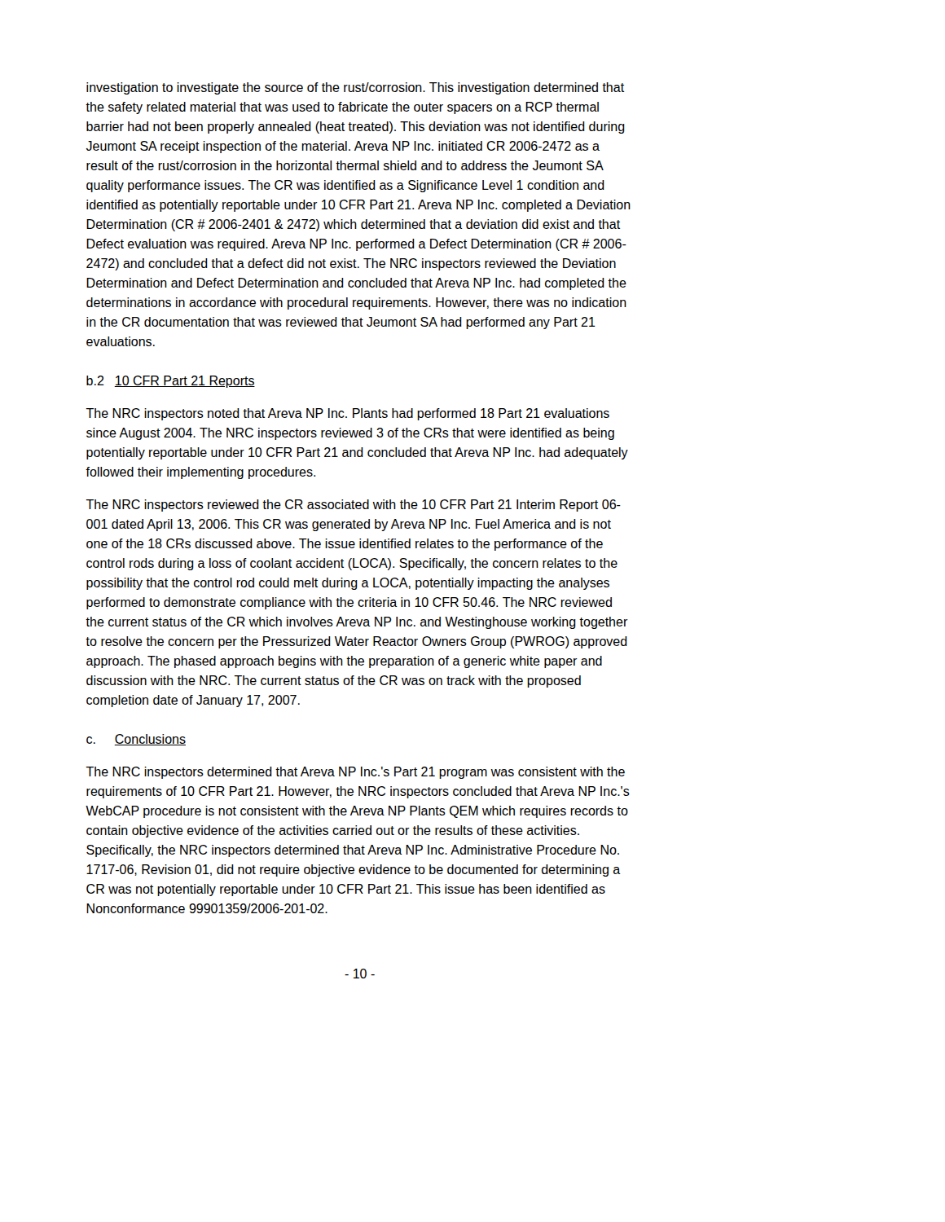investigation to investigate the source of the rust/corrosion. This investigation determined that the safety related material that was used to fabricate the outer spacers on a RCP thermal barrier had not been properly annealed (heat treated). This deviation was not identified during Jeumont SA receipt inspection of the material. Areva NP Inc. initiated CR 2006-2472 as a result of the rust/corrosion in the horizontal thermal shield and to address the Jeumont SA quality performance issues. The CR was identified as a Significance Level 1 condition and identified as potentially reportable under 10 CFR Part 21. Areva NP Inc. completed a Deviation Determination (CR # 2006-2401 & 2472) which determined that a deviation did exist and that Defect evaluation was required. Areva NP Inc. performed a Defect Determination (CR # 2006-2472) and concluded that a defect did not exist. The NRC inspectors reviewed the Deviation Determination and Defect Determination and concluded that Areva NP Inc. had completed the determinations in accordance with procedural requirements. However, there was no indication in the CR documentation that was reviewed that Jeumont SA had performed any Part 21 evaluations.
b.2 10 CFR Part 21 Reports
The NRC inspectors noted that Areva NP Inc. Plants had performed 18 Part 21 evaluations since August 2004. The NRC inspectors reviewed 3 of the CRs that were identified as being potentially reportable under 10 CFR Part 21 and concluded that Areva NP Inc. had adequately followed their implementing procedures.
The NRC inspectors reviewed the CR associated with the 10 CFR Part 21 Interim Report 06-001 dated April 13, 2006. This CR was generated by Areva NP Inc. Fuel America and is not one of the 18 CRs discussed above. The issue identified relates to the performance of the control rods during a loss of coolant accident (LOCA). Specifically, the concern relates to the possibility that the control rod could melt during a LOCA, potentially impacting the analyses performed to demonstrate compliance with the criteria in 10 CFR 50.46. The NRC reviewed the current status of the CR which involves Areva NP Inc. and Westinghouse working together to resolve the concern per the Pressurized Water Reactor Owners Group (PWROG) approved approach. The phased approach begins with the preparation of a generic white paper and discussion with the NRC. The current status of the CR was on track with the proposed completion date of January 17, 2007.
c. Conclusions
The NRC inspectors determined that Areva NP Inc.'s Part 21 program was consistent with the requirements of 10 CFR Part 21. However, the NRC inspectors concluded that Areva NP Inc.'s WebCAP procedure is not consistent with the Areva NP Plants QEM which requires records to contain objective evidence of the activities carried out or the results of these activities. Specifically, the NRC inspectors determined that Areva NP Inc. Administrative Procedure No. 1717-06, Revision 01, did not require objective evidence to be documented for determining a CR was not potentially reportable under 10 CFR Part 21. This issue has been identified as Nonconformance 99901359/2006-201-02.
- 10 -